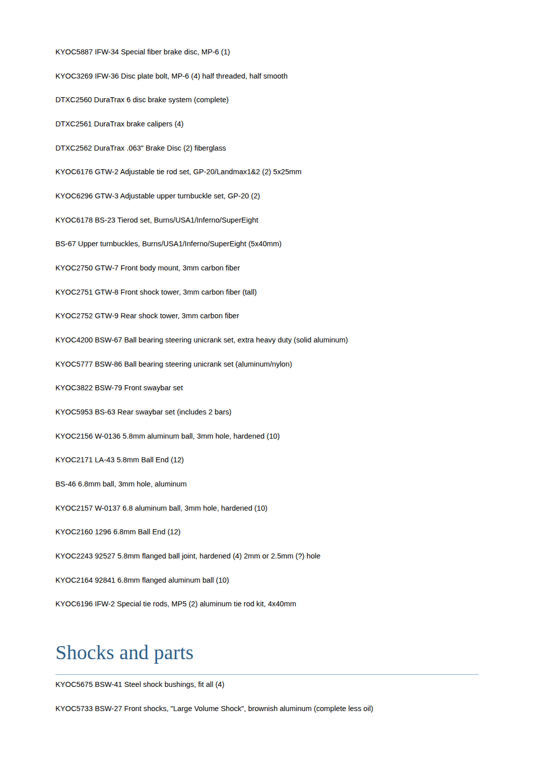KYOC5887 IFW-34 Special fiber brake disc, MP-6 (1)
KYOC3269 IFW-36 Disc plate bolt, MP-6 (4) half threaded, half smooth
DTXC2560 DuraTrax 6 disc brake system (complete)
DTXC2561 DuraTrax brake calipers (4)
DTXC2562 DuraTrax .063" Brake Disc (2) fiberglass
KYOC6176 GTW-2 Adjustable tie rod set, GP-20/Landmax1&2 (2) 5x25mm
KYOC6296 GTW-3 Adjustable upper turnbuckle set, GP-20 (2)
KYOC6178 BS-23 Tierod set, Burns/USA1/Inferno/SuperEight
BS-67 Upper turnbuckles, Burns/USA1/Inferno/SuperEight (5x40mm)
KYOC2750 GTW-7 Front body mount, 3mm carbon fiber
KYOC2751 GTW-8 Front shock tower, 3mm carbon fiber (tall)
KYOC2752 GTW-9 Rear shock tower, 3mm carbon fiber
KYOC4200 BSW-67 Ball bearing steering unicrank set, extra heavy duty (solid aluminum)
KYOC5777 BSW-86 Ball bearing steering unicrank set (aluminum/nylon)
KYOC3822 BSW-79 Front swaybar set
KYOC5953 BS-63 Rear swaybar set (includes 2 bars)
KYOC2156 W-0136 5.8mm aluminum ball, 3mm hole, hardened (10)
KYOC2171 LA-43 5.8mm Ball End (12)
BS-46 6.8mm ball, 3mm hole, aluminum
KYOC2157 W-0137 6.8 aluminum ball, 3mm hole, hardened (10)
KYOC2160 1296 6.8mm Ball End (12)
KYOC2243 92527 5.8mm flanged ball joint, hardened (4) 2mm or 2.5mm (?) hole
KYOC2164 92841 6.8mm flanged aluminum ball (10)
KYOC6196 IFW-2 Special tie rods, MP5 (2) aluminum tie rod kit, 4x40mm
Shocks and parts
KYOC5675 BSW-41 Steel shock bushings, fit all (4)
KYOC5733 BSW-27 Front shocks, "Large Volume Shock", brownish aluminum (complete less oil)